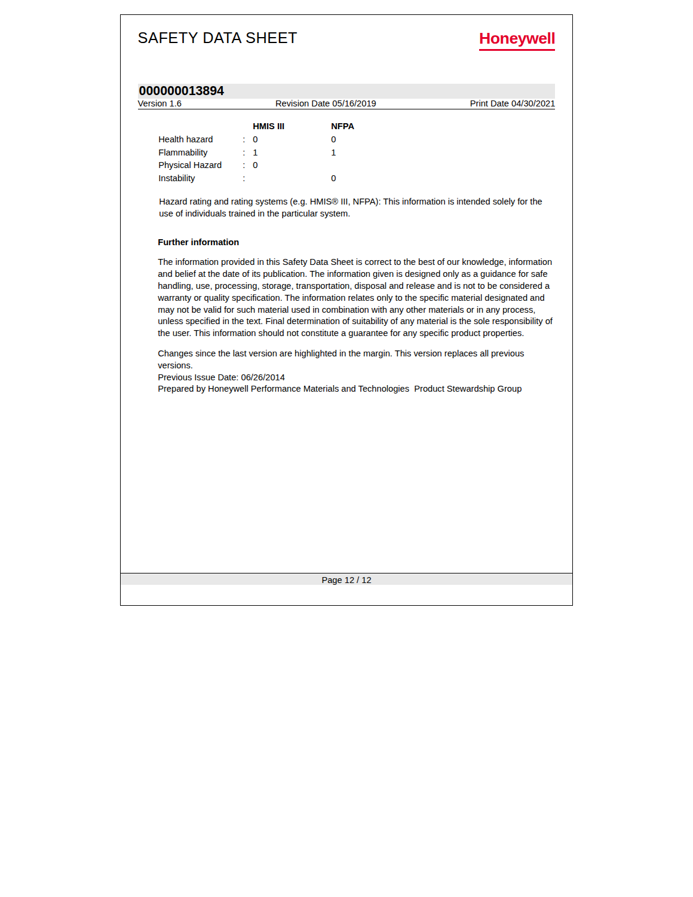SAFETY DATA SHEET
Honeywell
000000013894
Version 1.6 Revision Date 05/16/2019 Print Date 04/30/2021
| | | HMIS III | NFPA |
| Health hazard | : | 0 | 0 |
| Flammability | : | 1 | 1 |
| Physical Hazard | : | 0 | |
| Instability | : | | 0 |
Hazard rating and rating systems (e.g. HMIS® III, NFPA): This information is intended solely for the use of individuals trained in the particular system.
Further information
The information provided in this Safety Data Sheet is correct to the best of our knowledge, information and belief at the date of its publication. The information given is designed only as a guidance for safe handling, use, processing, storage, transportation, disposal and release and is not to be considered a warranty or quality specification. The information relates only to the specific material designated and may not be valid for such material used in combination with any other materials or in any process, unless specified in the text. Final determination of suitability of any material is the sole responsibility of the user. This information should not constitute a guarantee for any specific product properties.
Changes since the last version are highlighted in the margin. This version replaces all previous versions.
Previous Issue Date: 06/26/2014
Prepared by Honeywell Performance Materials and Technologies Product Stewardship Group
Page 12 / 12